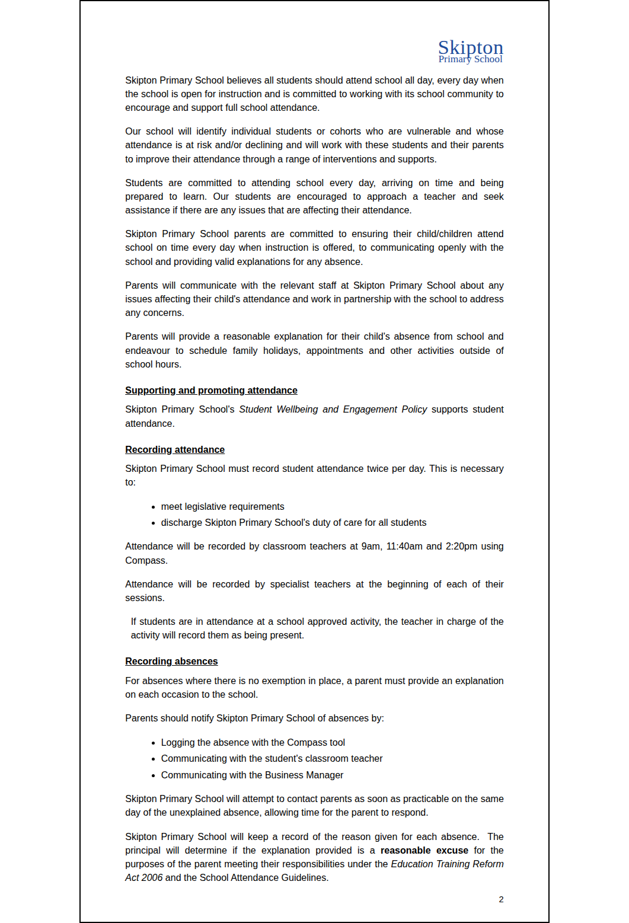Skipton Primary School
Skipton Primary School believes all students should attend school all day, every day when the school is open for instruction and is committed to working with its school community to encourage and support full school attendance.
Our school will identify individual students or cohorts who are vulnerable and whose attendance is at risk and/or declining and will work with these students and their parents to improve their attendance through a range of interventions and supports.
Students are committed to attending school every day, arriving on time and being prepared to learn. Our students are encouraged to approach a teacher and seek assistance if there are any issues that are affecting their attendance.
Skipton Primary School parents are committed to ensuring their child/children attend school on time every day when instruction is offered, to communicating openly with the school and providing valid explanations for any absence.
Parents will communicate with the relevant staff at Skipton Primary School about any issues affecting their child's attendance and work in partnership with the school to address any concerns.
Parents will provide a reasonable explanation for their child's absence from school and endeavour to schedule family holidays, appointments and other activities outside of school hours.
Supporting and promoting attendance
Skipton Primary School's Student Wellbeing and Engagement Policy supports student attendance.
Recording attendance
Skipton Primary School must record student attendance twice per day. This is necessary to:
meet legislative requirements
discharge Skipton Primary School's duty of care for all students
Attendance will be recorded by classroom teachers at 9am, 11:40am and 2:20pm using Compass.
Attendance will be recorded by specialist teachers at the beginning of each of their sessions.
If students are in attendance at a school approved activity, the teacher in charge of the activity will record them as being present.
Recording absences
For absences where there is no exemption in place, a parent must provide an explanation on each occasion to the school.
Parents should notify Skipton Primary School of absences by:
Logging the absence with the Compass tool
Communicating with the student's classroom teacher
Communicating with the Business Manager
Skipton Primary School will attempt to contact parents as soon as practicable on the same day of the unexplained absence, allowing time for the parent to respond.
Skipton Primary School will keep a record of the reason given for each absence. The principal will determine if the explanation provided is a reasonable excuse for the purposes of the parent meeting their responsibilities under the Education Training Reform Act 2006 and the School Attendance Guidelines.
2